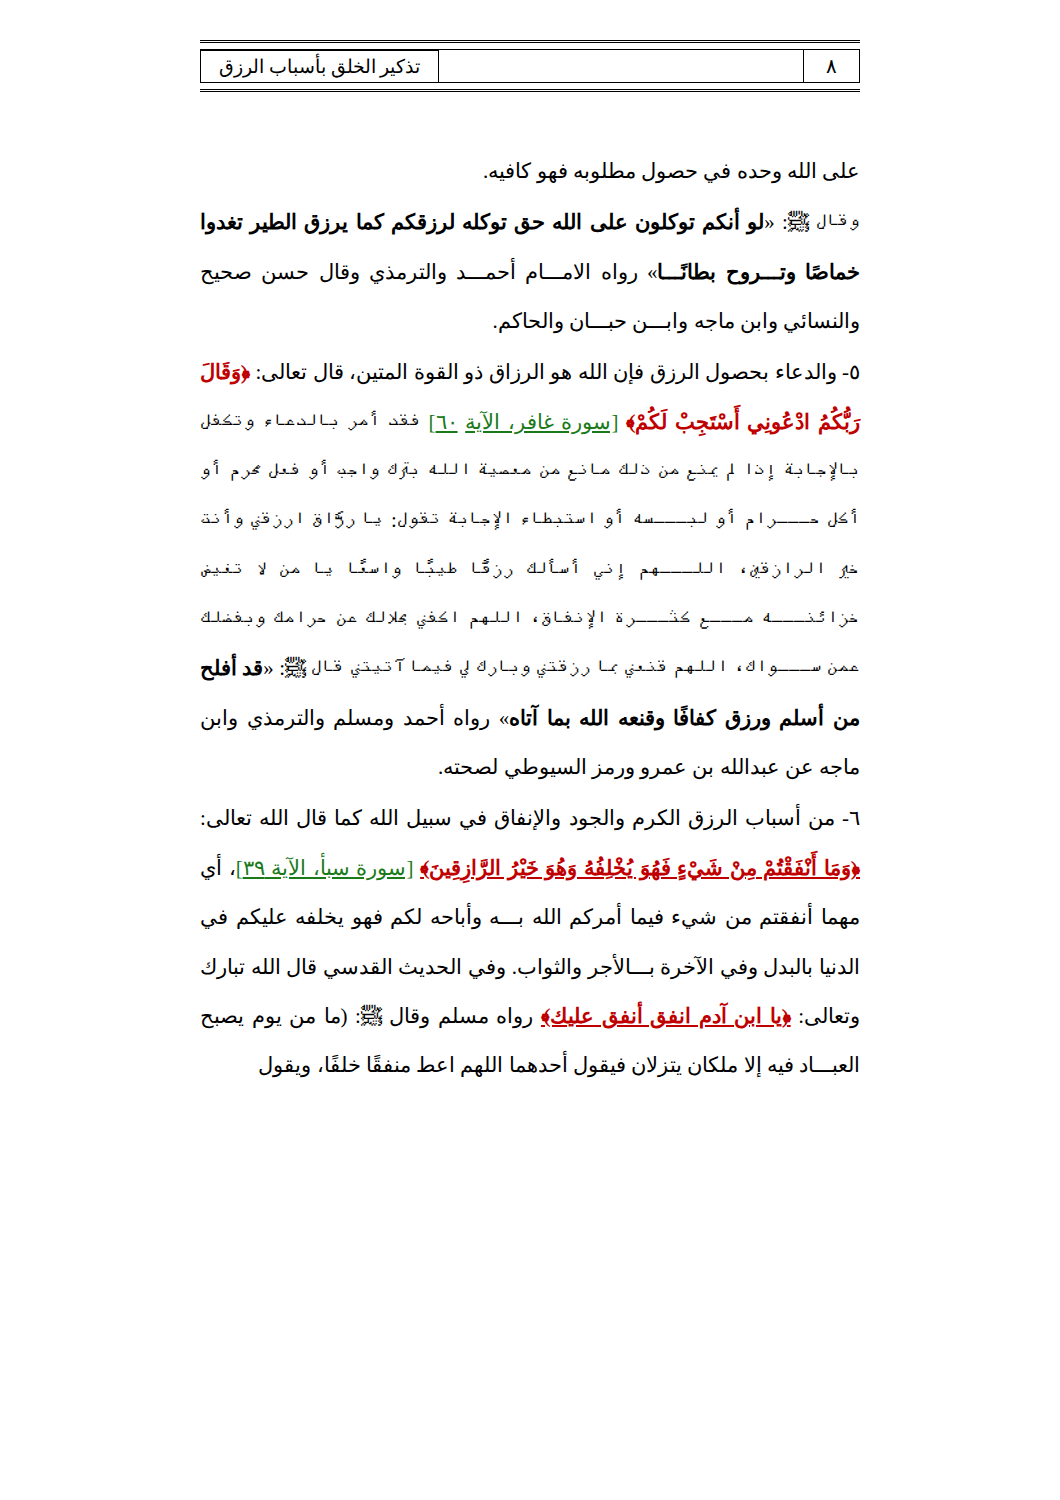٨ تذكير الخلق بأسباب الرزق
على الله وحده في حصول مطلوبه فهو كافيه.
وقال ﷺ: «لو أنكم توكلون على الله حق توكله لرزقكم كما يرزق الطير تغدوا خماصًا وتـــروح بطانًـــا» رواه الامـــام أحمـــد والترمذي وقال حسن صحيح والنسائي وابن ماجه وابـــن حبـــان والحاكم.
٥- والدعاء بحصول الرزق فإن الله هو الرزاق ذو القوة المتين، قال تعالى: ﴿وَقَالَ رَبُّكُمُ ادْعُونِي أَسْتَجِبْ لَكُمْ﴾ [سورة غافر، الآية ٦٠] فقد أمر بالدعاء وتكفل بالإجابة إذا لم يمنع من ذلك مانع من معصية الله بترك واجب أو فعل محرم أو أكل حـــرام أو لبـــسه أو استبطاء الإجابة تقول: يا رزَّاق ارزقني وأنت خير الرازقين، اللـــهم إني أسألك رزقًا طيبًا واسعًا يا من لا تغيض خزائنـــه مـــع كثـــرة الإنفاق، اللهم اكفني بحلالك عن حرامك وبفضلك عمن ســـواك، اللهم قنعني بما رزقتني وبارك لي فيما آتيتني قال ﷺ: «قد أفلح من أسلم ورزق كفافًا وقنعه الله بما آتاه» رواه أحمد ومسلم والترمذي وابن ماجه عن عبدالله بن عمرو ورمز السيوطي لصحته.
٦- من أسباب الرزق الكرم والجود والإنفاق في سبيل الله كما قال الله تعالى: ﴿وَمَا أَنْفَقْتُمْ مِنْ شَيْءٍ فَهُوَ يُخْلِفُهُ وَهُوَ خَيْرُ الرَّازِقِينَ﴾ [سورة سبأ، الآية ٣٩]، أي مهما أنفقتم من شيء فيما أمركم الله بـــه وأباحه لكم فهو يخلفه عليكم في الدنيا بالبدل وفي الآخرة بـــالأجر والثواب. وفي الحديث القدسي قال الله تبارك وتعالى: ﴿يا ابن آدم انفق أنفق عليك﴾ رواه مسلم وقال ﷺ: (ما من يوم يصبح العبـــاد فيه إلا ملكان يتزلان فيقول أحدهما اللهم اعط منفقًا خلفًا، ويقول